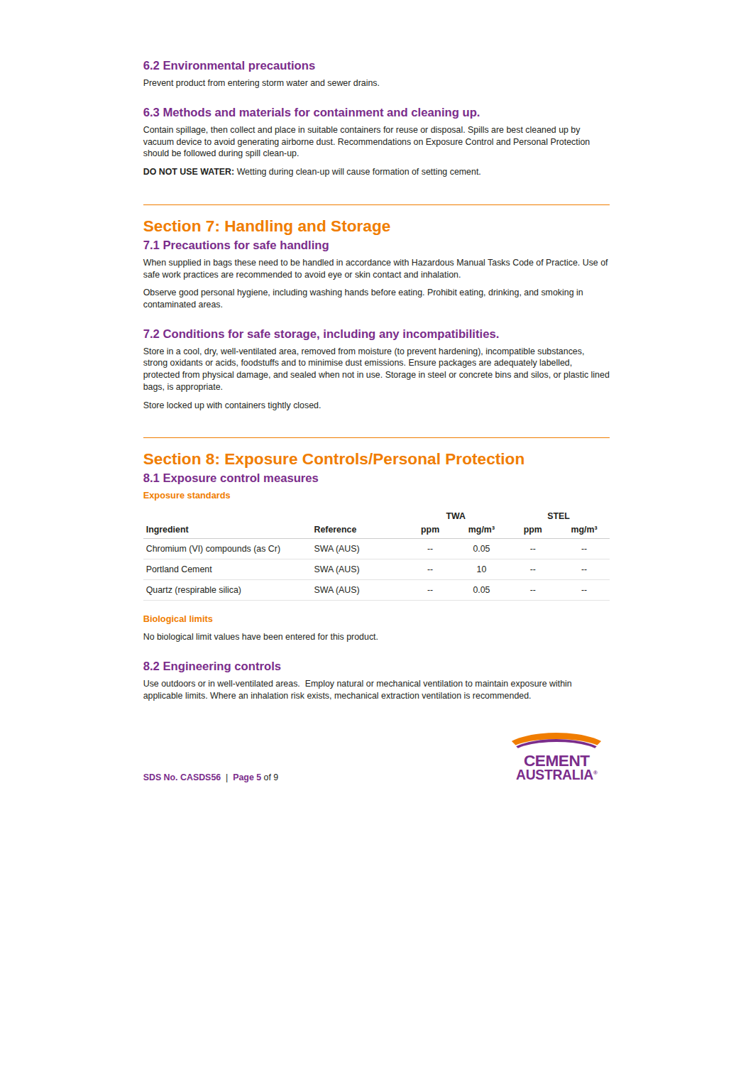6.2 Environmental precautions
Prevent product from entering storm water and sewer drains.
6.3 Methods and materials for containment and cleaning up.
Contain spillage, then collect and place in suitable containers for reuse or disposal. Spills are best cleaned up by vacuum device to avoid generating airborne dust. Recommendations on Exposure Control and Personal Protection should be followed during spill clean-up.
DO NOT USE WATER: Wetting during clean-up will cause formation of setting cement.
Section 7: Handling and Storage
7.1 Precautions for safe handling
When supplied in bags these need to be handled in accordance with Hazardous Manual Tasks Code of Practice. Use of safe work practices are recommended to avoid eye or skin contact and inhalation.
Observe good personal hygiene, including washing hands before eating. Prohibit eating, drinking, and smoking in contaminated areas.
7.2 Conditions for safe storage, including any incompatibilities.
Store in a cool, dry, well-ventilated area, removed from moisture (to prevent hardening), incompatible substances, strong oxidants or acids, foodstuffs and to minimise dust emissions. Ensure packages are adequately labelled, protected from physical damage, and sealed when not in use. Storage in steel or concrete bins and silos, or plastic lined bags, is appropriate.
Store locked up with containers tightly closed.
Section 8: Exposure Controls/Personal Protection
8.1 Exposure control measures
Exposure standards
| | | TWA | STEL |
| --- | --- | --- | --- |
| Ingredient | Reference | ppm | mg/m³ | ppm | mg/m³ |
| Chromium (VI) compounds (as Cr) | SWA (AUS) | -- | 0.05 | -- | -- |
| Portland Cement | SWA (AUS) | -- | 10 | -- | -- |
| Quartz (respirable silica) | SWA (AUS) | -- | 0.05 | -- | -- |
Biological limits
No biological limit values have been entered for this product.
8.2 Engineering controls
Use outdoors or in well-ventilated areas. Employ natural or mechanical ventilation to maintain exposure within applicable limits. Where an inhalation risk exists, mechanical extraction ventilation is recommended.
SDS No. CASDS56 | Page 5 of 9
CEMENT AUSTRALIA®